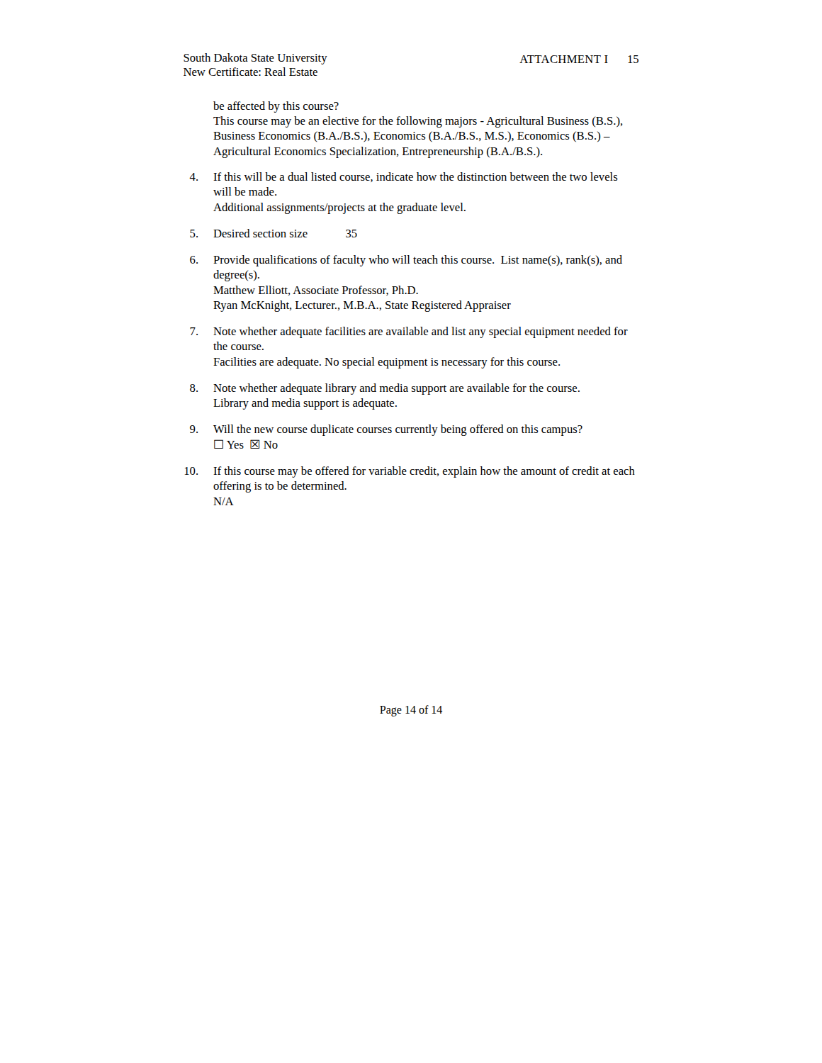South Dakota State University
New Certificate: Real Estate
ATTACHMENT I 15
be affected by this course?
This course may be an elective for the following majors - Agricultural Business (B.S.), Business Economics (B.A./B.S.), Economics (B.A./B.S., M.S.), Economics (B.S.) – Agricultural Economics Specialization, Entrepreneurship (B.A./B.S.).
If this will be a dual listed course, indicate how the distinction between the two levels will be made. Additional assignments/projects at the graduate level.
Desired section size 35
Provide qualifications of faculty who will teach this course. List name(s), rank(s), and degree(s). Matthew Elliott, Associate Professor, Ph.D. Ryan McKnight, Lecturer., M.B.A., State Registered Appraiser
Note whether adequate facilities are available and list any special equipment needed for the course. Facilities are adequate. No special equipment is necessary for this course.
Note whether adequate library and media support are available for the course. Library and media support is adequate.
Will the new course duplicate courses currently being offered on this campus? ☐ Yes ☒ No
If this course may be offered for variable credit, explain how the amount of credit at each offering is to be determined. N/A
Page 14 of 14